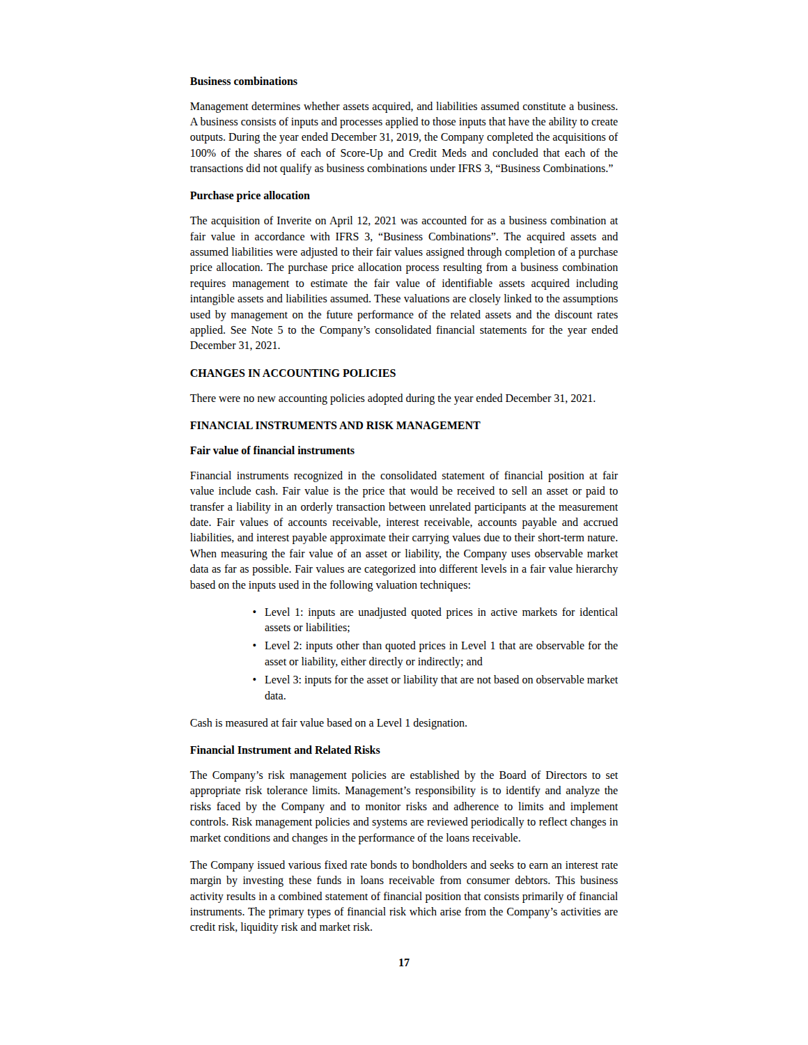Business combinations
Management determines whether assets acquired, and liabilities assumed constitute a business. A business consists of inputs and processes applied to those inputs that have the ability to create outputs. During the year ended December 31, 2019, the Company completed the acquisitions of 100% of the shares of each of Score-Up and Credit Meds and concluded that each of the transactions did not qualify as business combinations under IFRS 3, “Business Combinations.”
Purchase price allocation
The acquisition of Inverite on April 12, 2021 was accounted for as a business combination at fair value in accordance with IFRS 3, “Business Combinations”. The acquired assets and assumed liabilities were adjusted to their fair values assigned through completion of a purchase price allocation. The purchase price allocation process resulting from a business combination requires management to estimate the fair value of identifiable assets acquired including intangible assets and liabilities assumed. These valuations are closely linked to the assumptions used by management on the future performance of the related assets and the discount rates applied. See Note 5 to the Company’s consolidated financial statements for the year ended December 31, 2021.
CHANGES IN ACCOUNTING POLICIES
There were no new accounting policies adopted during the year ended December 31, 2021.
FINANCIAL INSTRUMENTS AND RISK MANAGEMENT
Fair value of financial instruments
Financial instruments recognized in the consolidated statement of financial position at fair value include cash. Fair value is the price that would be received to sell an asset or paid to transfer a liability in an orderly transaction between unrelated participants at the measurement date. Fair values of accounts receivable, interest receivable, accounts payable and accrued liabilities, and interest payable approximate their carrying values due to their short-term nature. When measuring the fair value of an asset or liability, the Company uses observable market data as far as possible. Fair values are categorized into different levels in a fair value hierarchy based on the inputs used in the following valuation techniques:
Level 1: inputs are unadjusted quoted prices in active markets for identical assets or liabilities;
Level 2: inputs other than quoted prices in Level 1 that are observable for the asset or liability, either directly or indirectly; and
Level 3: inputs for the asset or liability that are not based on observable market data.
Cash is measured at fair value based on a Level 1 designation.
Financial Instrument and Related Risks
The Company’s risk management policies are established by the Board of Directors to set appropriate risk tolerance limits. Management’s responsibility is to identify and analyze the risks faced by the Company and to monitor risks and adherence to limits and implement controls. Risk management policies and systems are reviewed periodically to reflect changes in market conditions and changes in the performance of the loans receivable.
The Company issued various fixed rate bonds to bondholders and seeks to earn an interest rate margin by investing these funds in loans receivable from consumer debtors. This business activity results in a combined statement of financial position that consists primarily of financial instruments. The primary types of financial risk which arise from the Company’s activities are credit risk, liquidity risk and market risk.
17